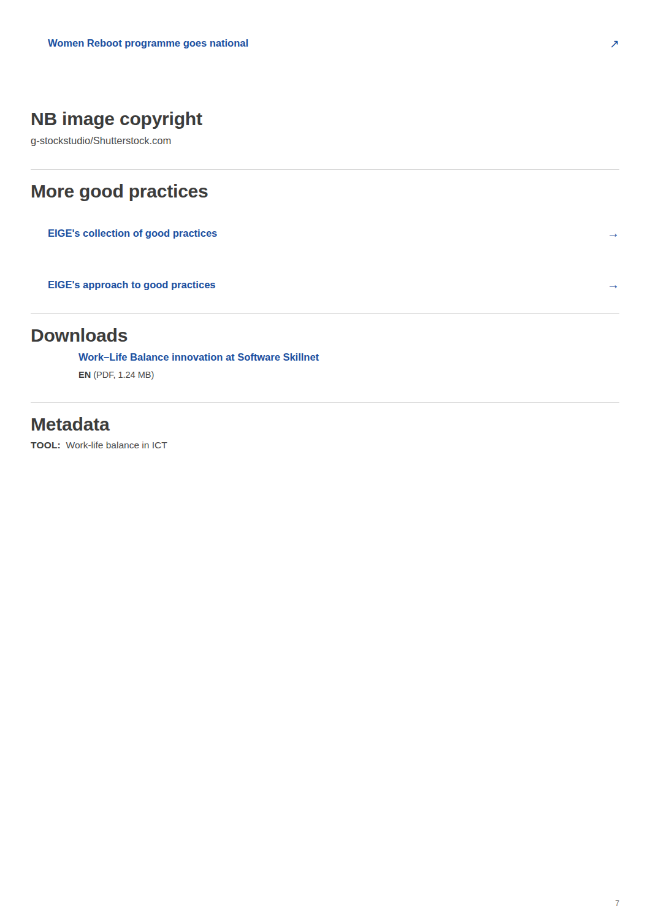Women Reboot programme goes national ↗
NB image copyright
g-stockstudio/Shutterstock.com
More good practices
EIGE's collection of good practices →
EIGE's approach to good practices →
Downloads
Work–Life Balance innovation at Software Skillnet
EN (PDF, 1.24 MB)
Metadata
TOOL: Work-life balance in ICT
7